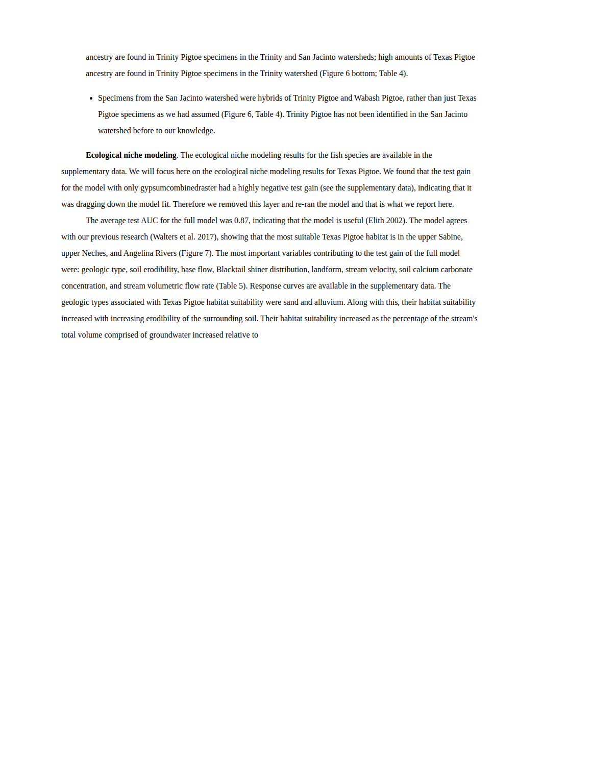ancestry are found in Trinity Pigtoe specimens in the Trinity and San Jacinto watersheds; high amounts of Texas Pigtoe ancestry are found in Trinity Pigtoe specimens in the Trinity watershed (Figure 6 bottom; Table 4).
Specimens from the San Jacinto watershed were hybrids of Trinity Pigtoe and Wabash Pigtoe, rather than just Texas Pigtoe specimens as we had assumed (Figure 6, Table 4). Trinity Pigtoe has not been identified in the San Jacinto watershed before to our knowledge.
Ecological niche modeling. The ecological niche modeling results for the fish species are available in the supplementary data. We will focus here on the ecological niche modeling results for Texas Pigtoe. We found that the test gain for the model with only gypsumcombinedraster had a highly negative test gain (see the supplementary data), indicating that it was dragging down the model fit. Therefore we removed this layer and re-ran the model and that is what we report here.
The average test AUC for the full model was 0.87, indicating that the model is useful (Elith 2002). The model agrees with our previous research (Walters et al. 2017), showing that the most suitable Texas Pigtoe habitat is in the upper Sabine, upper Neches, and Angelina Rivers (Figure 7). The most important variables contributing to the test gain of the full model were: geologic type, soil erodibility, base flow, Blacktail shiner distribution, landform, stream velocity, soil calcium carbonate concentration, and stream volumetric flow rate (Table 5). Response curves are available in the supplementary data. The geologic types associated with Texas Pigtoe habitat suitability were sand and alluvium. Along with this, their habitat suitability increased with increasing erodibility of the surrounding soil. Their habitat suitability increased as the percentage of the stream's total volume comprised of groundwater increased relative to